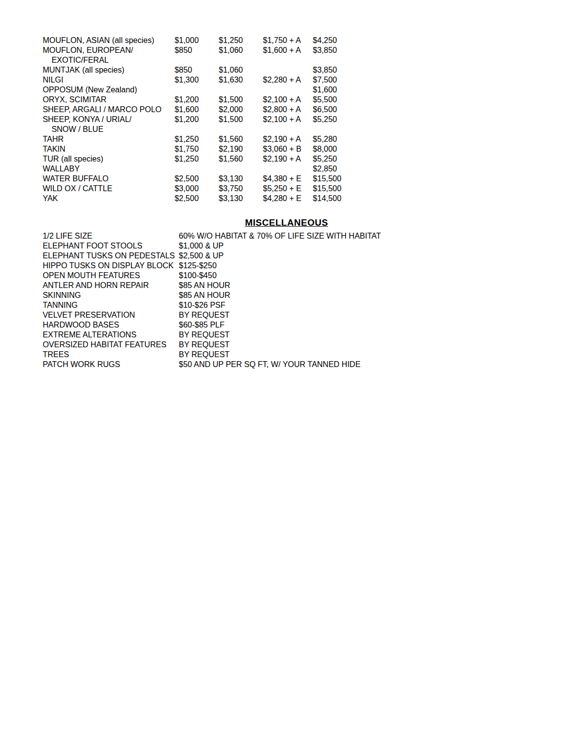| MOUFLON, ASIAN (all species) | $1,000 | $1,250 | $1,750 + A | $4,250 |
| MOUFLON, EUROPEAN/ | $850 | $1,060 | $1,600 + A | $3,850 |
| EXOTIC/FERAL | | | | |
| MUNTJAK (all species) | $850 | $1,060 | | $3,850 |
| NILGI | $1,300 | $1,630 | $2,280 + A | $7,500 |
| OPPOSUM (New Zealand) | | | | $1,600 |
| ORYX, SCIMITAR | $1,200 | $1,500 | $2,100 + A | $5,500 |
| SHEEP, ARGALI / MARCO POLO | $1,600 | $2,000 | $2,800 + A | $6,500 |
| SHEEP, KONYA / URIAL/ | $1,200 | $1,500 | $2,100 + A | $5,250 |
| SNOW / BLUE | | | | |
| TAHR | $1,250 | $1,560 | $2,190 + A | $5,280 |
| TAKIN | $1,750 | $2,190 | $3,060 + B | $8,000 |
| TUR (all species) | $1,250 | $1,560 | $2,190 + A | $5,250 |
| WALLABY | | | | $2,850 |
| WATER BUFFALO | $2,500 | $3,130 | $4,380 + E | $15,500 |
| WILD OX / CATTLE | $3,000 | $3,750 | $5,250 + E | $15,500 |
| YAK | $2,500 | $3,130 | $4,280 + E | $14,500 |
MISCELLANEOUS
| 1/2 LIFE SIZE | 60% W/O HABITAT & 70% OF LIFE SIZE WITH HABITAT |
| ELEPHANT FOOT STOOLS | $1,000 & UP |
| ELEPHANT TUSKS ON PEDESTALS | $2,500 & UP |
| HIPPO TUSKS ON DISPLAY BLOCK | $125-$250 |
| OPEN MOUTH FEATURES | $100-$450 |
| ANTLER AND HORN REPAIR | $85 AN HOUR |
| SKINNING | $85 AN HOUR |
| TANNING | $10-$26 PSF |
| VELVET PRESERVATION | BY REQUEST |
| HARDWOOD BASES | $60-$85 PLF |
| EXTREME ALTERATIONS | BY REQUEST |
| OVERSIZED HABITAT FEATURES | BY REQUEST |
| TREES | BY REQUEST |
| PATCH WORK RUGS | $50 AND UP PER SQ FT, W/ YOUR TANNED HIDE |